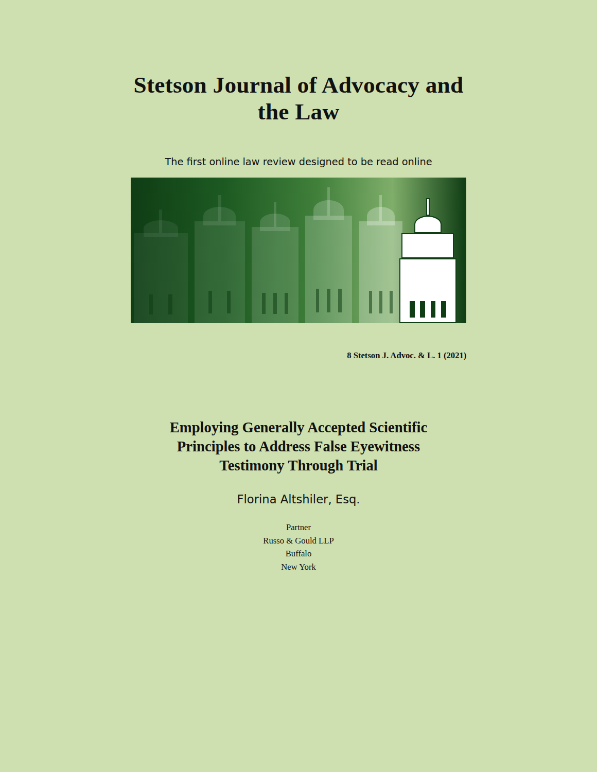Stetson Journal of Advocacy and the Law
The first online law review designed to be read online
8 Stetson J. Advoc. & L. 1 (2021)
Employing Generally Accepted Scientific Principles to Address False Eyewitness Testimony Through Trial
Florina Altshiler, Esq.
Partner
Russo & Gould LLP
Buffalo
New York